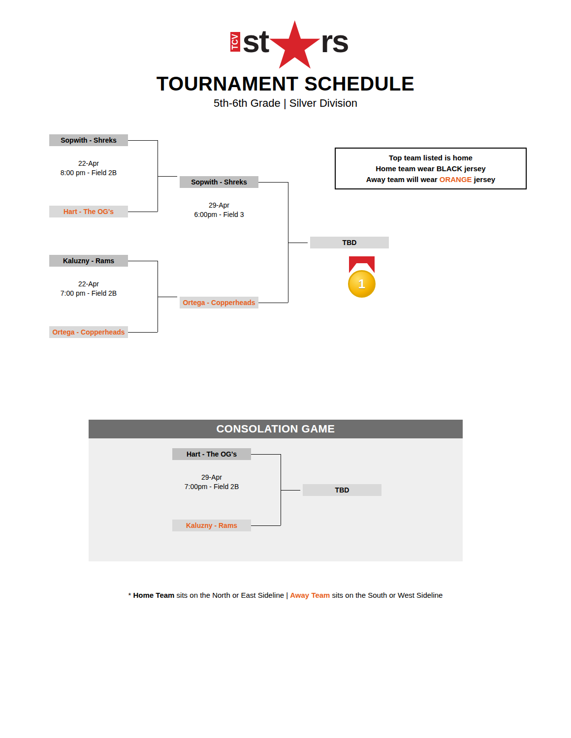TCV st★rs
Tournament Schedule
5th-6th Grade | Silver Division
Top team listed is home
Home team wear BLACK jersey
Away team will wear ORANGE jersey
Sopwith - Shreks
22-Apr
8:00 pm - Field 2B
Hart - The OG's
Kaluzny - Rams
22-Apr
7:00 pm - Field 2B
Ortega - Copperheads
Sopwith - Shreks
29-Apr
6:00pm - Field 3
Ortega - Copperheads
TBD
1
Consolation Game
Hart - The OG's
29-Apr
7:00pm - Field 2B
Kaluzny - Rams
TBD
* Home Team sits on the North or East Sideline | Away Team sits on the South or West Sideline